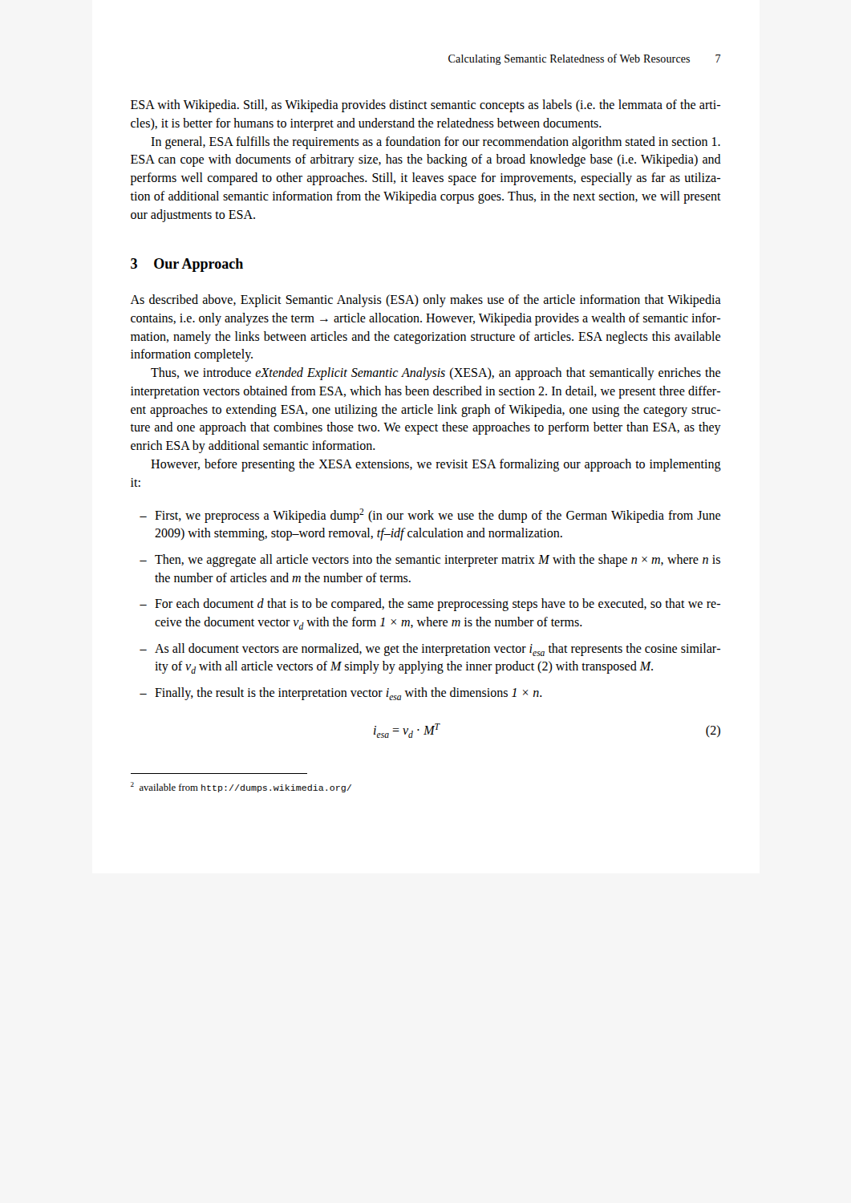Calculating Semantic Relatedness of Web Resources 7
ESA with Wikipedia. Still, as Wikipedia provides distinct semantic concepts as labels (i.e. the lemmata of the articles), it is better for humans to interpret and understand the relatedness between documents.
In general, ESA fulfills the requirements as a foundation for our recommendation algorithm stated in section 1. ESA can cope with documents of arbitrary size, has the backing of a broad knowledge base (i.e. Wikipedia) and performs well compared to other approaches. Still, it leaves space for improvements, especially as far as utilization of additional semantic information from the Wikipedia corpus goes. Thus, in the next section, we will present our adjustments to ESA.
3 Our Approach
As described above, Explicit Semantic Analysis (ESA) only makes use of the article information that Wikipedia contains, i.e. only analyzes the term → article allocation. However, Wikipedia provides a wealth of semantic information, namely the links between articles and the categorization structure of articles. ESA neglects this available information completely.
Thus, we introduce eXtended Explicit Semantic Analysis (XESA), an approach that semantically enriches the interpretation vectors obtained from ESA, which has been described in section 2. In detail, we present three different approaches to extending ESA, one utilizing the article link graph of Wikipedia, one using the category structure and one approach that combines those two. We expect these approaches to perform better than ESA, as they enrich ESA by additional semantic information.
However, before presenting the XESA extensions, we revisit ESA formalizing our approach to implementing it:
First, we preprocess a Wikipedia dump2 (in our work we use the dump of the German Wikipedia from June 2009) with stemming, stop–word removal, tf–idf calculation and normalization.
Then, we aggregate all article vectors into the semantic interpreter matrix M with the shape n × m, where n is the number of articles and m the number of terms.
For each document d that is to be compared, the same preprocessing steps have to be executed, so that we receive the document vector vd with the form 1 × m, where m is the number of terms.
As all document vectors are normalized, we get the interpretation vector iesa that represents the cosine similarity of vd with all article vectors of M simply by applying the inner product (2) with transposed M.
Finally, the result is the interpretation vector iesa with the dimensions 1 × n.
iesa = vd · MT (2)
2 available from http://dumps.wikimedia.org/